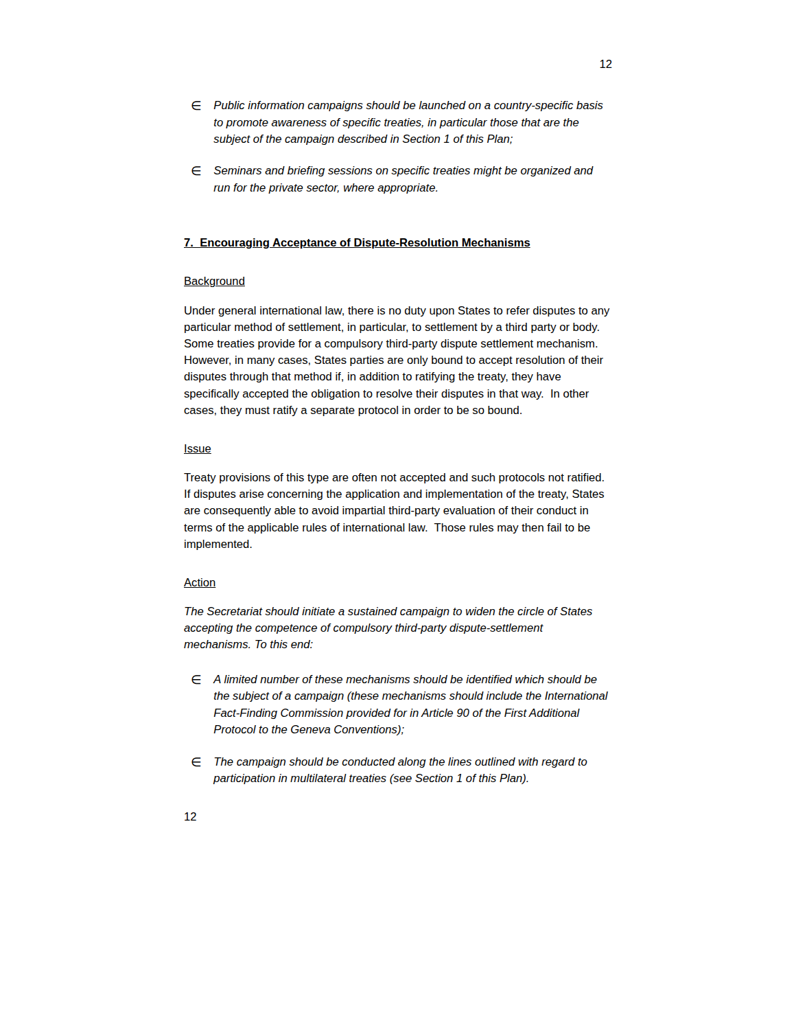12
Public information campaigns should be launched on a country-specific basis to promote awareness of specific treaties, in particular those that are the subject of the campaign described in Section 1 of this Plan;
Seminars and briefing sessions on specific treaties might be organized and run for the private sector, where appropriate.
7. Encouraging Acceptance of Dispute-Resolution Mechanisms
Background
Under general international law, there is no duty upon States to refer disputes to any particular method of settlement, in particular, to settlement by a third party or body. Some treaties provide for a compulsory third-party dispute settlement mechanism. However, in many cases, States parties are only bound to accept resolution of their disputes through that method if, in addition to ratifying the treaty, they have specifically accepted the obligation to resolve their disputes in that way. In other cases, they must ratify a separate protocol in order to be so bound.
Issue
Treaty provisions of this type are often not accepted and such protocols not ratified. If disputes arise concerning the application and implementation of the treaty, States are consequently able to avoid impartial third-party evaluation of their conduct in terms of the applicable rules of international law. Those rules may then fail to be implemented.
Action
The Secretariat should initiate a sustained campaign to widen the circle of States accepting the competence of compulsory third-party dispute-settlement mechanisms. To this end:
A limited number of these mechanisms should be identified which should be the subject of a campaign (these mechanisms should include the International Fact-Finding Commission provided for in Article 90 of the First Additional Protocol to the Geneva Conventions);
The campaign should be conducted along the lines outlined with regard to participation in multilateral treaties (see Section 1 of this Plan).
12